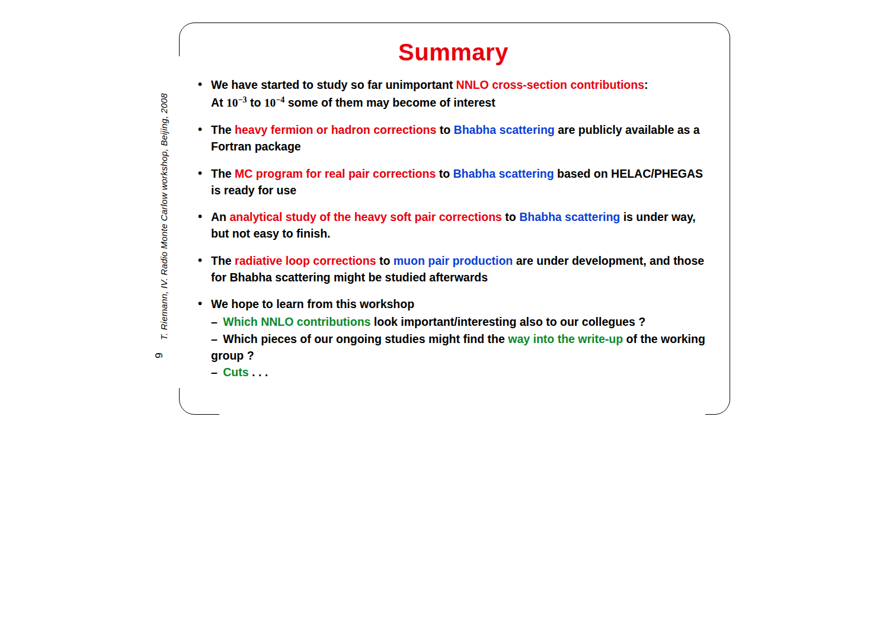T. Riemann, IV. Radio Monte Carlow workshop, Beijing, 2008
9
Summary
We have started to study so far unimportant NNLO cross-section contributions:
At 10−3 to 10−4 some of them may become of interest
The heavy fermion or hadron corrections to Bhabha scattering are publicly available as a Fortran package
The MC program for real pair corrections to Bhabha scattering based on HELAC/PHEGAS is ready for use
An analytical study of the heavy soft pair corrections to Bhabha scattering is under way, but not easy to finish.
The radiative loop corrections to muon pair production are under development, and those for Bhabha scattering might be studied afterwards
We hope to learn from this workshop
– Which NNLO contributions look important/interesting also to our collegues ? – Which pieces of our ongoing studies might find the way into the write-up of the working group ? – Cuts . . .